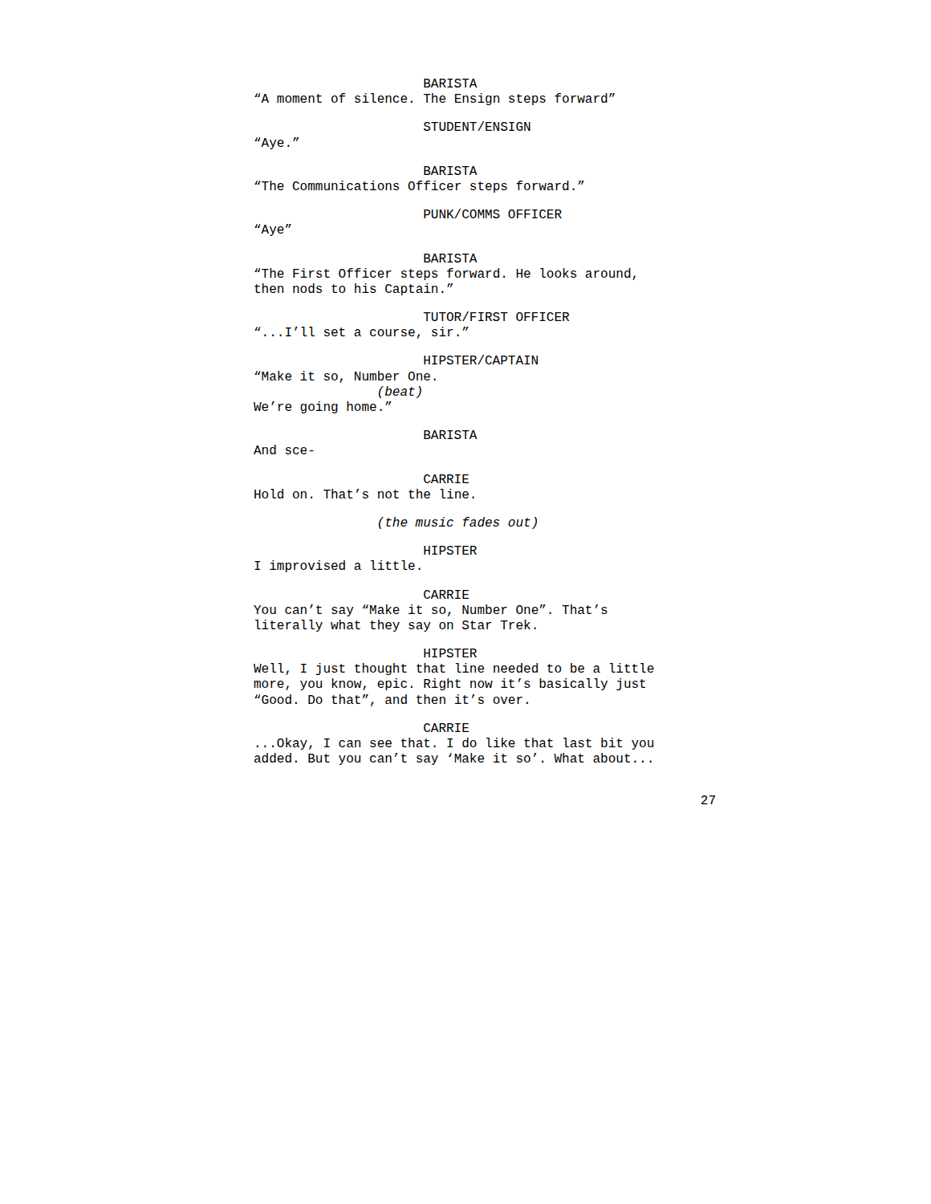BARISTA
“A moment of silence. The Ensign steps forward”
STUDENT/ENSIGN
“Aye.”
BARISTA
“The Communications Officer steps forward.”
PUNK/COMMS OFFICER
“Aye”
BARISTA
“The First Officer steps forward. He looks around, then nods to his Captain.”
TUTOR/FIRST OFFICER
“...I’ll set a course, sir.”
HIPSTER/CAPTAIN
“Make it so, Number One.
(beat)
We’re going home.”
BARISTA
And sce-
CARRIE
Hold on. That’s not the line.
(the music fades out)
HIPSTER
I improvised a little.
CARRIE
You can’t say “Make it so, Number One”. That’s literally what they say on Star Trek.
HIPSTER
Well, I just thought that line needed to be a little more, you know, epic. Right now it’s basically just “Good. Do that”, and then it’s over.
CARRIE
...Okay, I can see that. I do like that last bit you added. But you can’t say ‘Make it so’. What about...
27